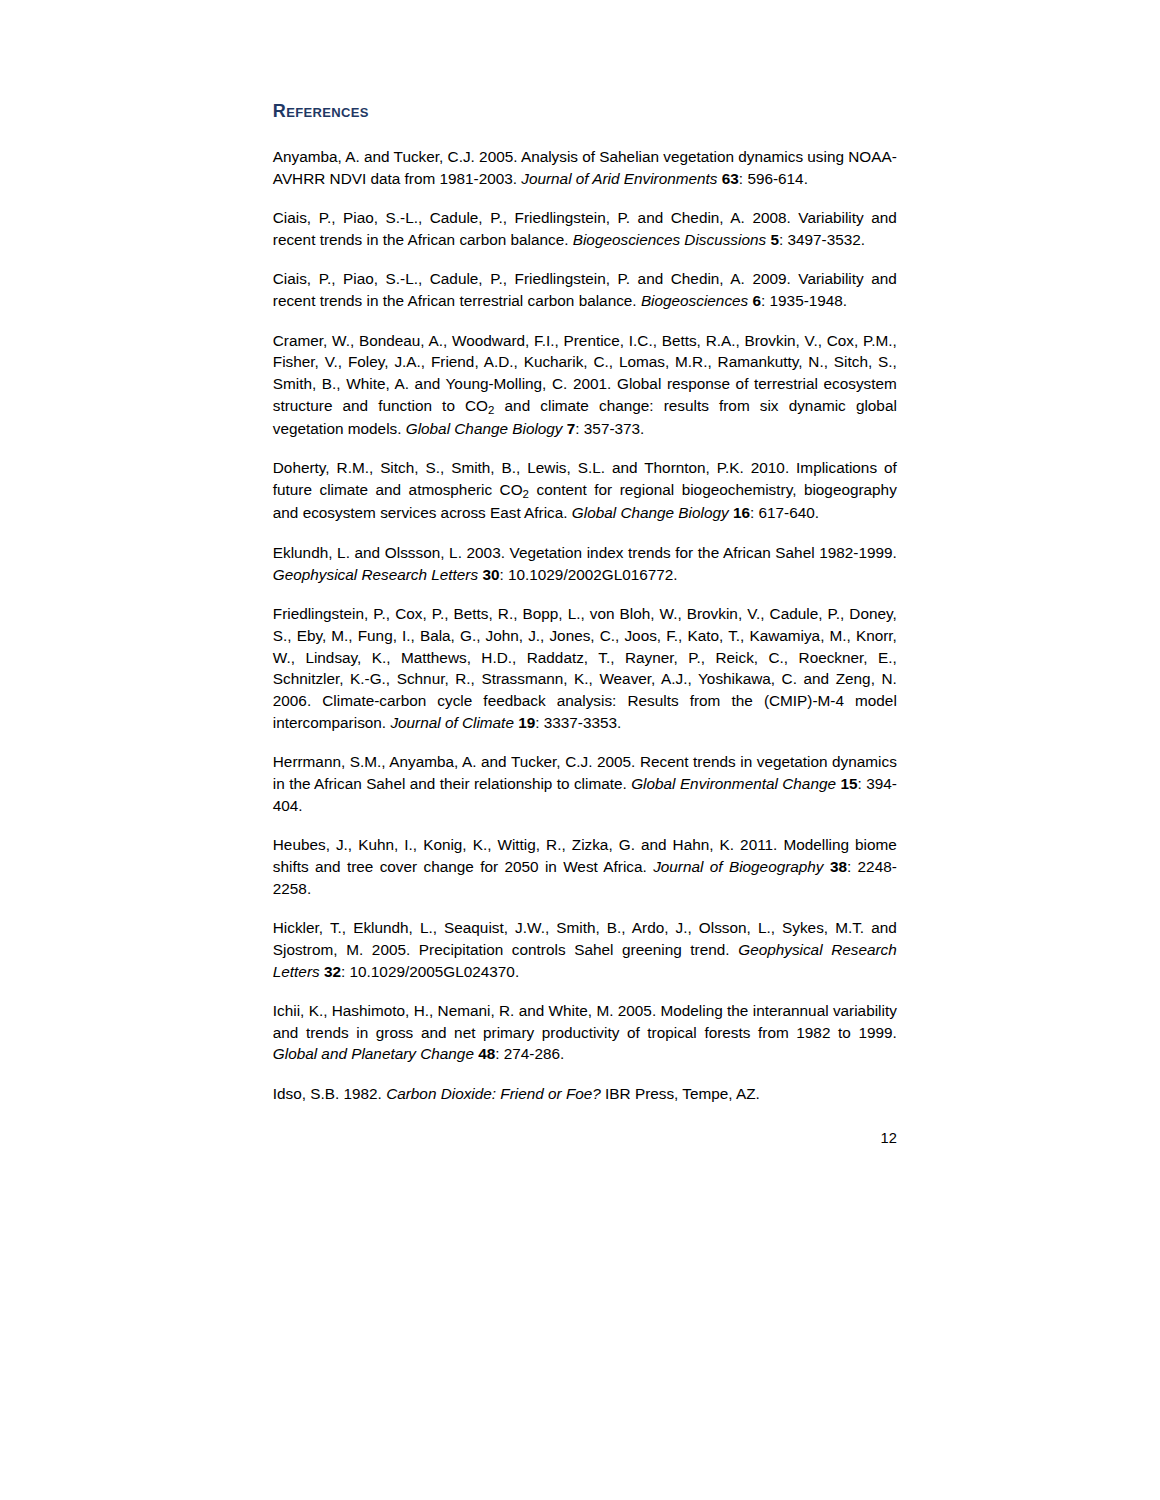References
Anyamba, A. and Tucker, C.J. 2005. Analysis of Sahelian vegetation dynamics using NOAA-AVHRR NDVI data from 1981-2003. Journal of Arid Environments 63: 596-614.
Ciais, P., Piao, S.-L., Cadule, P., Friedlingstein, P. and Chedin, A. 2008. Variability and recent trends in the African carbon balance. Biogeosciences Discussions 5: 3497-3532.
Ciais, P., Piao, S.-L., Cadule, P., Friedlingstein, P. and Chedin, A. 2009. Variability and recent trends in the African terrestrial carbon balance. Biogeosciences 6: 1935-1948.
Cramer, W., Bondeau, A., Woodward, F.I., Prentice, I.C., Betts, R.A., Brovkin, V., Cox, P.M., Fisher, V., Foley, J.A., Friend, A.D., Kucharik, C., Lomas, M.R., Ramankutty, N., Sitch, S., Smith, B., White, A. and Young-Molling, C. 2001. Global response of terrestrial ecosystem structure and function to CO2 and climate change: results from six dynamic global vegetation models. Global Change Biology 7: 357-373.
Doherty, R.M., Sitch, S., Smith, B., Lewis, S.L. and Thornton, P.K. 2010. Implications of future climate and atmospheric CO2 content for regional biogeochemistry, biogeography and ecosystem services across East Africa. Global Change Biology 16: 617-640.
Eklundh, L. and Olssson, L. 2003. Vegetation index trends for the African Sahel 1982-1999. Geophysical Research Letters 30: 10.1029/2002GL016772.
Friedlingstein, P., Cox, P., Betts, R., Bopp, L., von Bloh, W., Brovkin, V., Cadule, P., Doney, S., Eby, M., Fung, I., Bala, G., John, J., Jones, C., Joos, F., Kato, T., Kawamiya, M., Knorr, W., Lindsay, K., Matthews, H.D., Raddatz, T., Rayner, P., Reick, C., Roeckner, E., Schnitzler, K.-G., Schnur, R., Strassmann, K., Weaver, A.J., Yoshikawa, C. and Zeng, N. 2006. Climate-carbon cycle feedback analysis: Results from the (CMIP)-M-4 model intercomparison. Journal of Climate 19: 3337-3353.
Herrmann, S.M., Anyamba, A. and Tucker, C.J. 2005. Recent trends in vegetation dynamics in the African Sahel and their relationship to climate. Global Environmental Change 15: 394-404.
Heubes, J., Kuhn, I., Konig, K., Wittig, R., Zizka, G. and Hahn, K. 2011. Modelling biome shifts and tree cover change for 2050 in West Africa. Journal of Biogeography 38: 2248-2258.
Hickler, T., Eklundh, L., Seaquist, J.W., Smith, B., Ardo, J., Olsson, L., Sykes, M.T. and Sjostrom, M. 2005. Precipitation controls Sahel greening trend. Geophysical Research Letters 32: 10.1029/2005GL024370.
Ichii, K., Hashimoto, H., Nemani, R. and White, M. 2005. Modeling the interannual variability and trends in gross and net primary productivity of tropical forests from 1982 to 1999. Global and Planetary Change 48: 274-286.
Idso, S.B. 1982. Carbon Dioxide: Friend or Foe? IBR Press, Tempe, AZ.
12